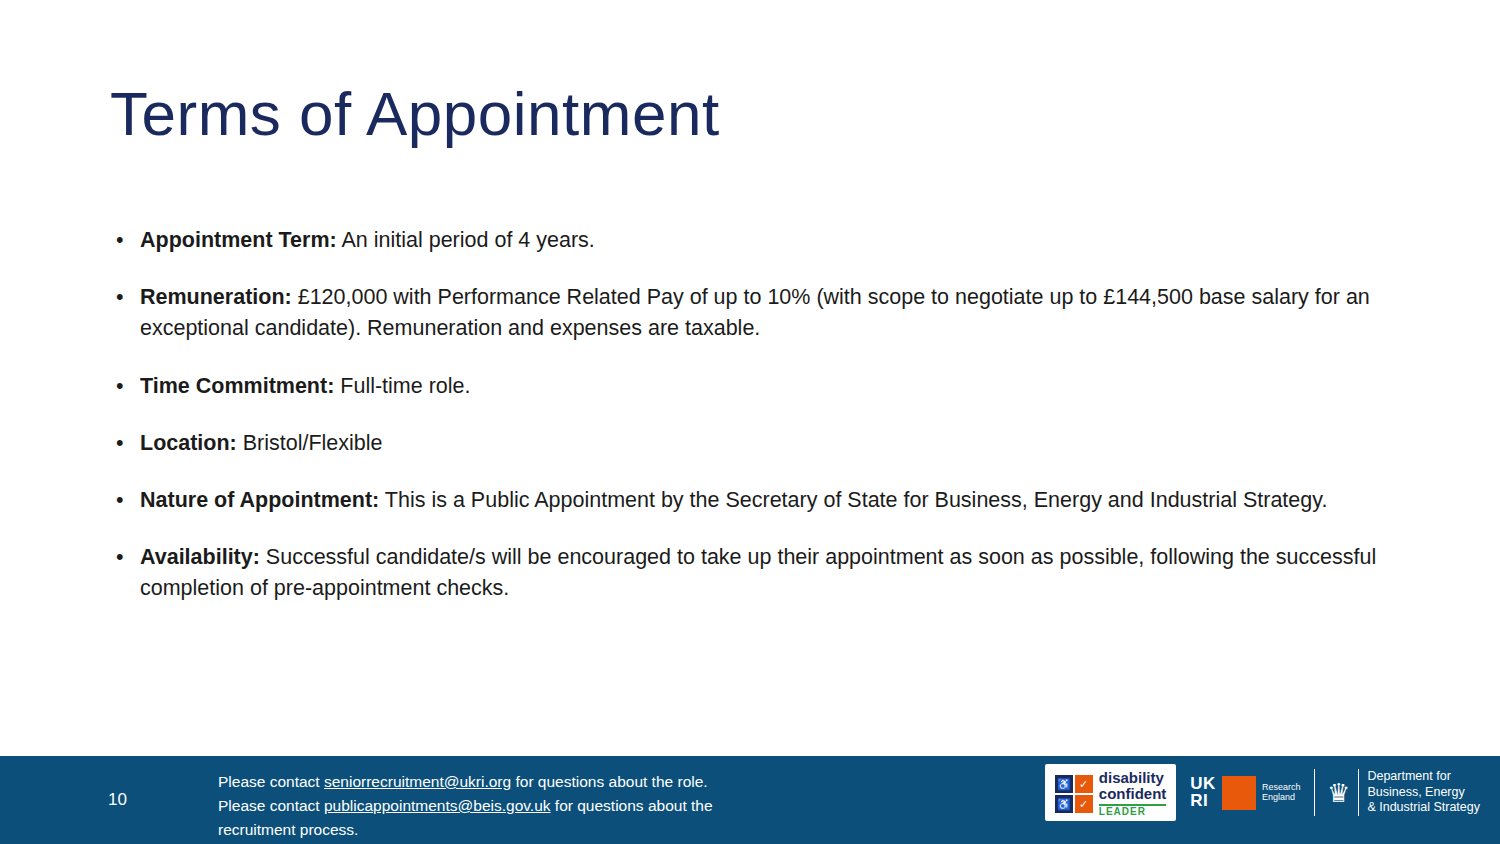Terms of Appointment
Appointment Term: An initial period of 4 years.
Remuneration: £120,000 with Performance Related Pay of up to 10% (with scope to negotiate up to £144,500 base salary for an exceptional candidate). Remuneration and expenses are taxable.
Time Commitment: Full-time role.
Location: Bristol/Flexible
Nature of Appointment: This is a Public Appointment by the Secretary of State for Business, Energy and Industrial Strategy.
Availability: Successful candidate/s will be encouraged to take up their appointment as soon as possible, following the successful completion of pre-appointment checks.
10
Please contact seniorrecruitment@ukri.org for questions about the role.
Please contact publicappointments@beis.gov.uk for questions about the
recruitment process.
♿✓ ♿✓
disability
confident LEADER
UK
RI
Research
England
♛
Department for
Business, Energy
& Industrial Strategy